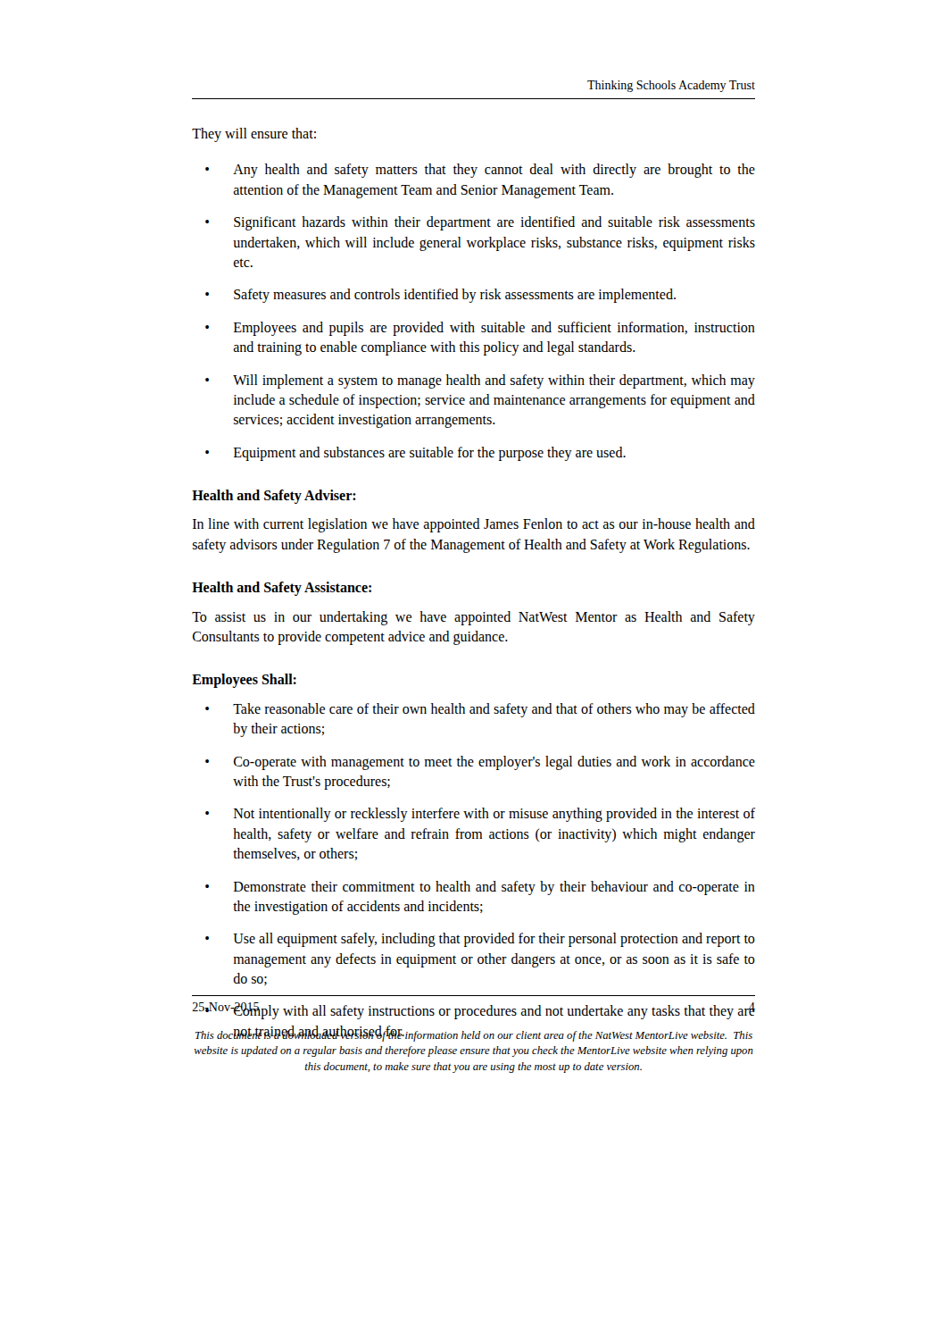Thinking Schools Academy Trust
They will ensure that:
Any health and safety matters that they cannot deal with directly are brought to the attention of the Management Team and Senior Management Team.
Significant hazards within their department are identified and suitable risk assessments undertaken, which will include general workplace risks, substance risks, equipment risks etc.
Safety measures and controls identified by risk assessments are implemented.
Employees and pupils are provided with suitable and sufficient information, instruction and training to enable compliance with this policy and legal standards.
Will implement a system to manage health and safety within their department, which may include a schedule of inspection; service and maintenance arrangements for equipment and services; accident investigation arrangements.
Equipment and substances are suitable for the purpose they are used.
Health and Safety Adviser:
In line with current legislation we have appointed James Fenlon to act as our in-house health and safety advisors under Regulation 7 of the Management of Health and Safety at Work Regulations.
Health and Safety Assistance:
To assist us in our undertaking we have appointed NatWest Mentor as Health and Safety Consultants to provide competent advice and guidance.
Employees Shall:
Take reasonable care of their own health and safety and that of others who may be affected by their actions;
Co-operate with management to meet the employer's legal duties and work in accordance with the Trust's procedures;
Not intentionally or recklessly interfere with or misuse anything provided in the interest of health, safety or welfare and refrain from actions (or inactivity) which might endanger themselves, or others;
Demonstrate their commitment to health and safety by their behaviour and co-operate in the investigation of accidents and incidents;
Use all equipment safely, including that provided for their personal protection and report to management any defects in equipment or other dangers at once, or as soon as it is safe to do so;
Comply with all safety instructions or procedures and not undertake any tasks that they are not trained and authorised for.
25-Nov-2015 4
This document is a downloaded version of the information held on our client area of the NatWest MentorLive website. This website is updated on a regular basis and therefore please ensure that you check the MentorLive website when relying upon this document, to make sure that you are using the most up to date version.